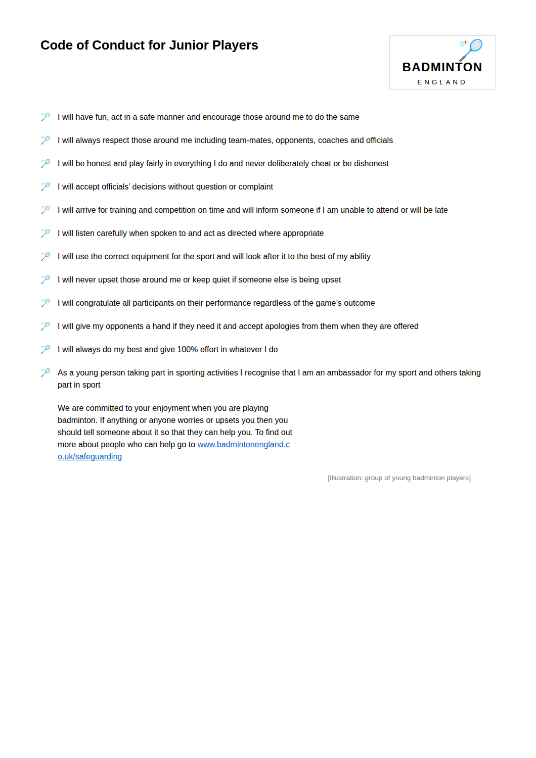Code of Conduct for Junior Players
🏸 BADMINTON ENGLAND
I will have fun, act in a safe manner and encourage those around me to do the same
I will always respect those around me including team-mates, opponents, coaches and officials
I will be honest and play fairly in everything I do and never deliberately cheat or be dishonest
I will accept officials’ decisions without question or complaint
I will arrive for training and competition on time and will inform someone if I am unable to attend or will be late
I will listen carefully when spoken to and act as directed where appropriate
I will use the correct equipment for the sport and will look after it to the best of my ability
I will never upset those around me or keep quiet if someone else is being upset
I will congratulate all participants on their performance regardless of the game’s outcome
I will give my opponents a hand if they need it and accept apologies from them when they are offered
I will always do my best and give 100% effort in whatever I do
As a young person taking part in sporting activities I recognise that I am an ambassador for my sport and others taking part in sport
We are committed to your enjoyment when you are playing badminton. If anything or anyone worries or upsets you then you should tell someone about it so that they can help you. To find out more about people who can help go to www.badmintonengland.co.uk/safeguarding
[Illustration: group of young badminton players]